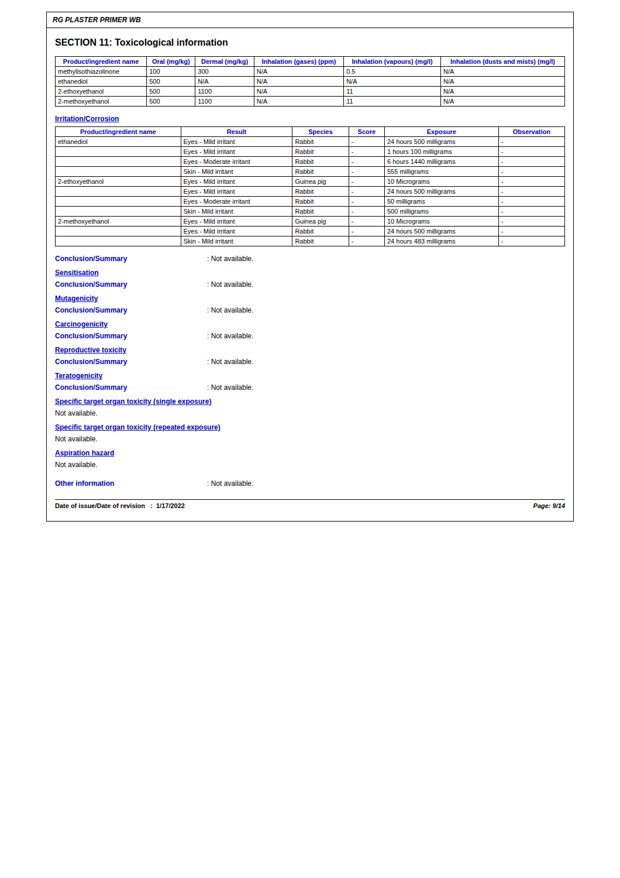RG PLASTER PRIMER WB
SECTION 11: Toxicological information
| Product/ingredient name | Oral (mg/kg) | Dermal (mg/kg) | Inhalation (gases) (ppm) | Inhalation (vapours) (mg/l) | Inhalation (dusts and mists) (mg/l) |
| --- | --- | --- | --- | --- | --- |
| methylisothiazolinone | 100 | 300 | N/A | 0.5 | N/A |
| ethanediol | 500 | N/A | N/A | N/A | N/A |
| 2-ethoxyethanol | 500 | 1100 | N/A | 11 | N/A |
| 2-methoxyethanol | 500 | 1100 | N/A | 11 | N/A |
Irritation/Corrosion
| Product/ingredient name | Result | Species | Score | Exposure | Observation |
| --- | --- | --- | --- | --- | --- |
| ethanediol | Eyes - Mild irritant | Rabbit | - | 24 hours 500 milligrams | - |
| | Eyes - Mild irritant | Rabbit | - | 1 hours 100 milligrams | - |
| | Eyes - Moderate irritant | Rabbit | - | 6 hours 1440 milligrams | - |
| | Skin - Mild irritant | Rabbit | - | 555 milligrams | - |
| 2-ethoxyethanol | Eyes - Mild irritant | Guinea pig | - | 10 Micrograms | - |
| | Eyes - Mild irritant | Rabbit | - | 24 hours 500 milligrams | - |
| | Eyes - Moderate irritant | Rabbit | - | 50 milligrams | - |
| | Skin - Mild irritant | Rabbit | - | 500 milligrams | - |
| 2-methoxyethanol | Eyes - Mild irritant | Guinea pig | - | 10 Micrograms | - |
| | Eyes - Mild irritant | Rabbit | - | 24 hours 500 milligrams | - |
| | Skin - Mild irritant | Rabbit | - | 24 hours 483 milligrams | - |
Conclusion/Summary: Not available.
Sensitisation
Conclusion/Summary: Not available.
Mutagenicity
Conclusion/Summary: Not available.
Carcinogenicity
Conclusion/Summary: Not available.
Reproductive toxicity
Conclusion/Summary: Not available.
Teratogenicity
Conclusion/Summary: Not available.
Specific target organ toxicity (single exposure)
Not available.
Specific target organ toxicity (repeated exposure)
Not available.
Aspiration hazard
Not available.
Other information: Not available.
Date of issue/Date of revision : 1/17/2022 Page: 9/14